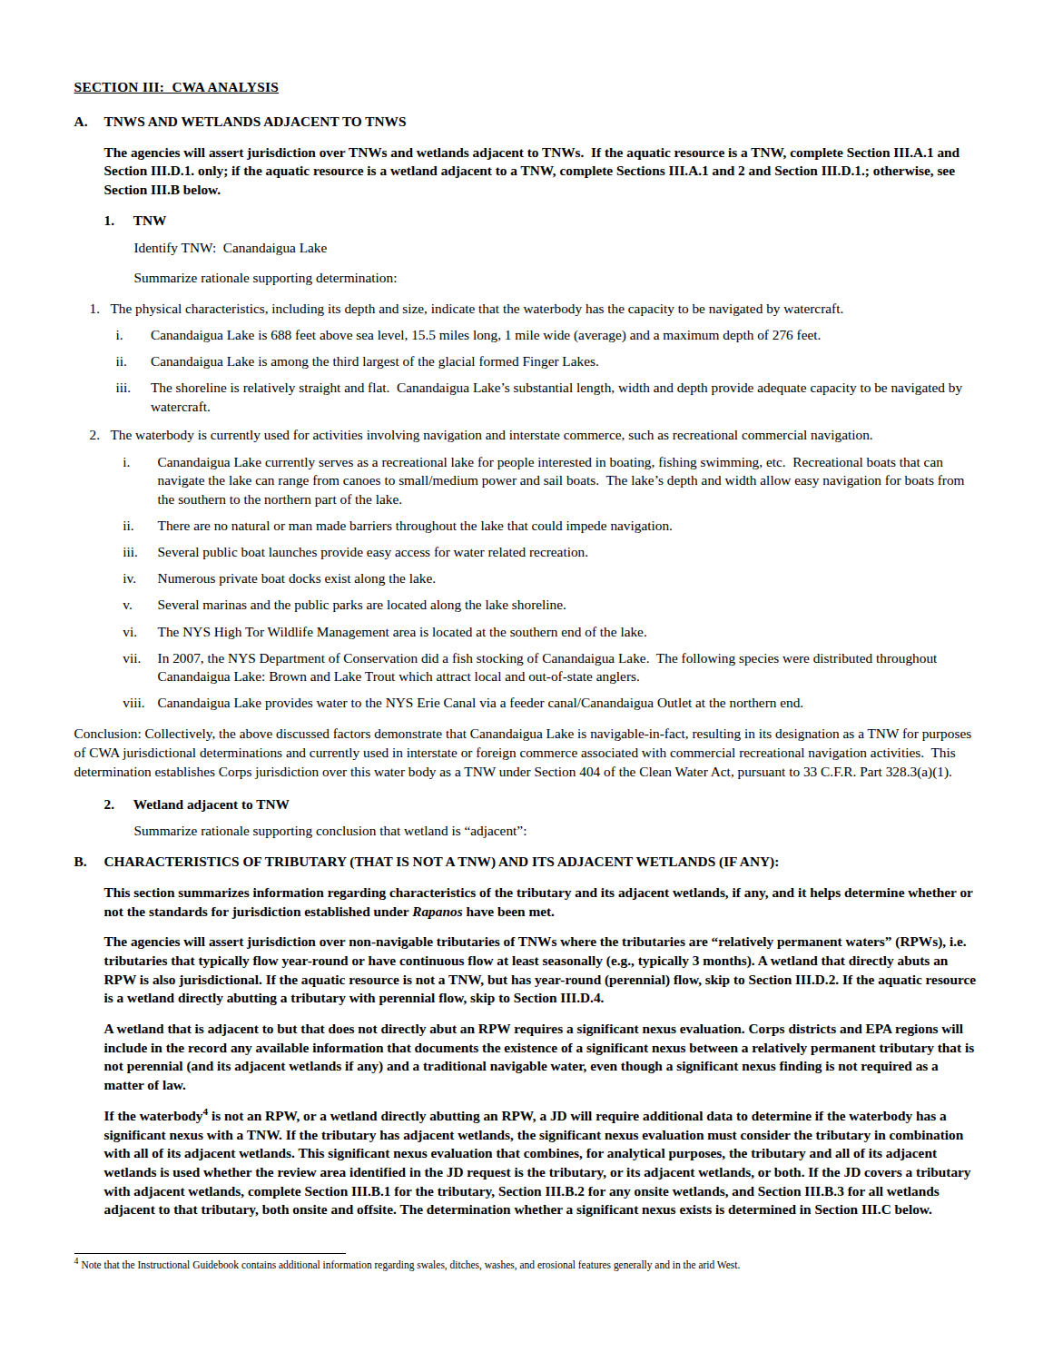SECTION III: CWA ANALYSIS
A.
TNWs AND WETLANDS ADJACENT TO TNWs
The agencies will assert jurisdiction over TNWs and wetlands adjacent to TNWs. If the aquatic resource is a TNW, complete Section III.A.1 and Section III.D.1. only; if the aquatic resource is a wetland adjacent to a TNW, complete Sections III.A.1 and 2 and Section III.D.1.; otherwise, see Section III.B below.
1.
TNW
Identify TNW: Canandaigua Lake
Summarize rationale supporting determination:
The physical characteristics, including its depth and size, indicate that the waterbody has the capacity to be navigated by watercraft.
Canandaigua Lake is 688 feet above sea level, 15.5 miles long, 1 mile wide (average) and a maximum depth of 276 feet.
Canandaigua Lake is among the third largest of the glacial formed Finger Lakes.
The shoreline is relatively straight and flat. Canandaigua Lake’s substantial length, width and depth provide adequate capacity to be navigated by watercraft.
The waterbody is currently used for activities involving navigation and interstate commerce, such as recreational commercial navigation.
Canandaigua Lake currently serves as a recreational lake for people interested in boating, fishing swimming, etc. Recreational boats that can navigate the lake can range from canoes to small/medium power and sail boats. The lake’s depth and width allow easy navigation for boats from the southern to the northern part of the lake.
There are no natural or man made barriers throughout the lake that could impede navigation.
Several public boat launches provide easy access for water related recreation.
Numerous private boat docks exist along the lake.
Several marinas and the public parks are located along the lake shoreline.
The NYS High Tor Wildlife Management area is located at the southern end of the lake.
In 2007, the NYS Department of Conservation did a fish stocking of Canandaigua Lake. The following species were distributed throughout Canandaigua Lake: Brown and Lake Trout which attract local and out-of-state anglers.
Canandaigua Lake provides water to the NYS Erie Canal via a feeder canal/Canandaigua Outlet at the northern end.
Conclusion: Collectively, the above discussed factors demonstrate that Canandaigua Lake is navigable-in-fact, resulting in its designation as a TNW for purposes of CWA jurisdictional determinations and currently used in interstate or foreign commerce associated with commercial recreational navigation activities. This determination establishes Corps jurisdiction over this water body as a TNW under Section 404 of the Clean Water Act, pursuant to 33 C.F.R. Part 328.3(a)(1).
2.
Wetland adjacent to TNW
Summarize rationale supporting conclusion that wetland is “adjacent”:
B.
CHARACTERISTICS OF TRIBUTARY (THAT IS NOT A TNW) AND ITS ADJACENT WETLANDS (IF ANY):
This section summarizes information regarding characteristics of the tributary and its adjacent wetlands, if any, and it helps determine whether or not the standards for jurisdiction established under Rapanos have been met.
The agencies will assert jurisdiction over non-navigable tributaries of TNWs where the tributaries are “relatively permanent waters” (RPWs), i.e. tributaries that typically flow year-round or have continuous flow at least seasonally (e.g., typically 3 months). A wetland that directly abuts an RPW is also jurisdictional. If the aquatic resource is not a TNW, but has year-round (perennial) flow, skip to Section III.D.2. If the aquatic resource is a wetland directly abutting a tributary with perennial flow, skip to Section III.D.4.
A wetland that is adjacent to but that does not directly abut an RPW requires a significant nexus evaluation. Corps districts and EPA regions will include in the record any available information that documents the existence of a significant nexus between a relatively permanent tributary that is not perennial (and its adjacent wetlands if any) and a traditional navigable water, even though a significant nexus finding is not required as a matter of law.
If the waterbody4 is not an RPW, or a wetland directly abutting an RPW, a JD will require additional data to determine if the waterbody has a significant nexus with a TNW. If the tributary has adjacent wetlands, the significant nexus evaluation must consider the tributary in combination with all of its adjacent wetlands. This significant nexus evaluation that combines, for analytical purposes, the tributary and all of its adjacent wetlands is used whether the review area identified in the JD request is the tributary, or its adjacent wetlands, or both. If the JD covers a tributary with adjacent wetlands, complete Section III.B.1 for the tributary, Section III.B.2 for any onsite wetlands, and Section III.B.3 for all wetlands adjacent to that tributary, both onsite and offsite. The determination whether a significant nexus exists is determined in Section III.C below.
4 Note that the Instructional Guidebook contains additional information regarding swales, ditches, washes, and erosional features generally and in the arid West.